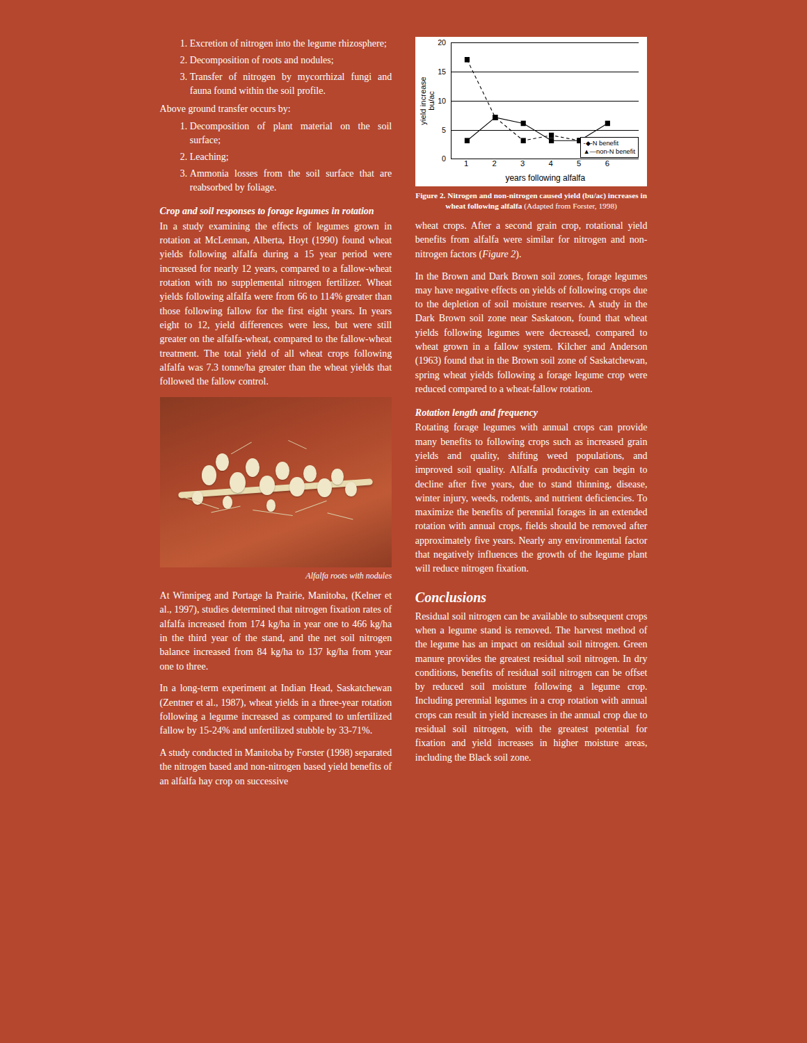Excretion of nitrogen into the legume rhizosphere;
Decomposition of roots and nodules;
Transfer of nitrogen by mycorrhizal fungi and fauna found within the soil profile.
Above ground transfer occurs by:
Decomposition of plant material on the soil surface;
Leaching;
Ammonia losses from the soil surface that are reabsorbed by foliage.
Crop and soil responses to forage legumes in rotation
In a study examining the effects of legumes grown in rotation at McLennan, Alberta, Hoyt (1990) found wheat yields following alfalfa during a 15 year period were increased for nearly 12 years, compared to a fallow-wheat rotation with no supplemental nitrogen fertilizer. Wheat yields following alfalfa were from 66 to 114% greater than those following fallow for the first eight years. In years eight to 12, yield differences were less, but were still greater on the alfalfa-wheat, compared to the fallow-wheat treatment. The total yield of all wheat crops following alfalfa was 7.3 tonne/ha greater than the wheat yields that followed the fallow control.
Alfalfa roots with nodules
At Winnipeg and Portage la Prairie, Manitoba, (Kelner et al., 1997), studies determined that nitrogen fixation rates of alfalfa increased from 174 kg/ha in year one to 466 kg/ha in the third year of the stand, and the net soil nitrogen balance increased from 84 kg/ha to 137 kg/ha from year one to three.
In a long-term experiment at Indian Head, Saskatchewan (Zentner et al., 1987), wheat yields in a three-year rotation following a legume increased as compared to unfertilized fallow by 15-24% and unfertilized stubble by 33-71%.
A study conducted in Manitoba by Forster (1998) separated the nitrogen based and non-nitrogen based yield benefits of an alfalfa hay crop on successive
yield increase
bu/ac
20
15
10
5
0
1 2 3 4 5 6
years following alfalfa
-◆-N benefit
▲—non-N benefit
Figure 2. Nitrogen and non-nitrogen caused yield (bu/ac) increases in wheat following alfalfa (Adapted from Forster, 1998)
wheat crops. After a second grain crop, rotational yield benefits from alfalfa were similar for nitrogen and non-nitrogen factors (Figure 2).
In the Brown and Dark Brown soil zones, forage legumes may have negative effects on yields of following crops due to the depletion of soil moisture reserves. A study in the Dark Brown soil zone near Saskatoon, found that wheat yields following legumes were decreased, compared to wheat grown in a fallow system. Kilcher and Anderson (1963) found that in the Brown soil zone of Saskatchewan, spring wheat yields following a forage legume crop were reduced compared to a wheat-fallow rotation.
Rotation length and frequency
Rotating forage legumes with annual crops can provide many benefits to following crops such as increased grain yields and quality, shifting weed populations, and improved soil quality. Alfalfa productivity can begin to decline after five years, due to stand thinning, disease, winter injury, weeds, rodents, and nutrient deficiencies. To maximize the benefits of perennial forages in an extended rotation with annual crops, fields should be removed after approximately five years. Nearly any environmental factor that negatively influences the growth of the legume plant will reduce nitrogen fixation.
Conclusions
Residual soil nitrogen can be available to subsequent crops when a legume stand is removed. The harvest method of the legume has an impact on residual soil nitrogen. Green manure provides the greatest residual soil nitrogen. In dry conditions, benefits of residual soil nitrogen can be offset by reduced soil moisture following a legume crop. Including perennial legumes in a crop rotation with annual crops can result in yield increases in the annual crop due to residual soil nitrogen, with the greatest potential for fixation and yield increases in higher moisture areas, including the Black soil zone.